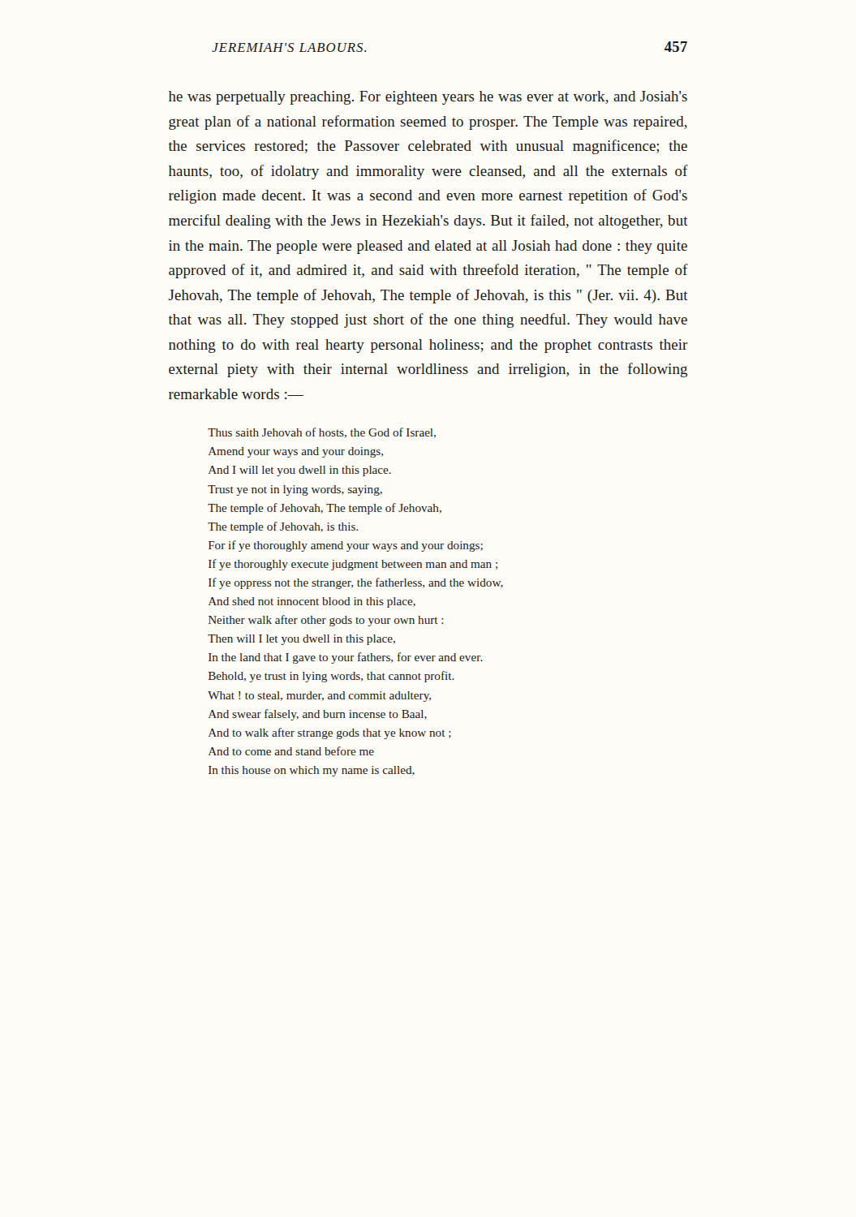JEREMIAH'S LABOURS. 457
he was perpetually preaching. For eighteen years he was ever at work, and Josiah's great plan of a national reformation seemed to prosper. The Temple was repaired, the services restored; the Passover celebrated with unusual magnificence; the haunts, too, of idolatry and immorality were cleansed, and all the externals of religion made decent. It was a second and even more earnest repetition of God's merciful dealing with the Jews in Hezekiah's days. But it failed, not altogether, but in the main. The people were pleased and elated at all Josiah had done : they quite approved of it, and admired it, and said with threefold iteration, " The temple of Jehovah, The temple of Jehovah, The temple of Jehovah, is this " (Jer. vii. 4). But that was all. They stopped just short of the one thing needful. They would have nothing to do with real hearty personal holiness; and the prophet contrasts their external piety with their internal worldliness and irreligion, in the following remarkable words :—
Thus saith Jehovah of hosts, the God of Israel,
Amend your ways and your doings,
And I will let you dwell in this place.
Trust ye not in lying words, saying,
The temple of Jehovah, The temple of Jehovah,
The temple of Jehovah, is this.
For if ye thoroughly amend your ways and your doings;
If ye thoroughly execute judgment between man and man ;
If ye oppress not the stranger, the fatherless, and the widow,
And shed not innocent blood in this place,
Neither walk after other gods to your own hurt :
Then will I let you dwell in this place,
In the land that I gave to your fathers, for ever and ever.
Behold, ye trust in lying words, that cannot profit.
What ! to steal, murder, and commit adultery,
And swear falsely, and burn incense to Baal,
And to walk after strange gods that ye know not ;
And to come and stand before me
In this house on which my name is called,